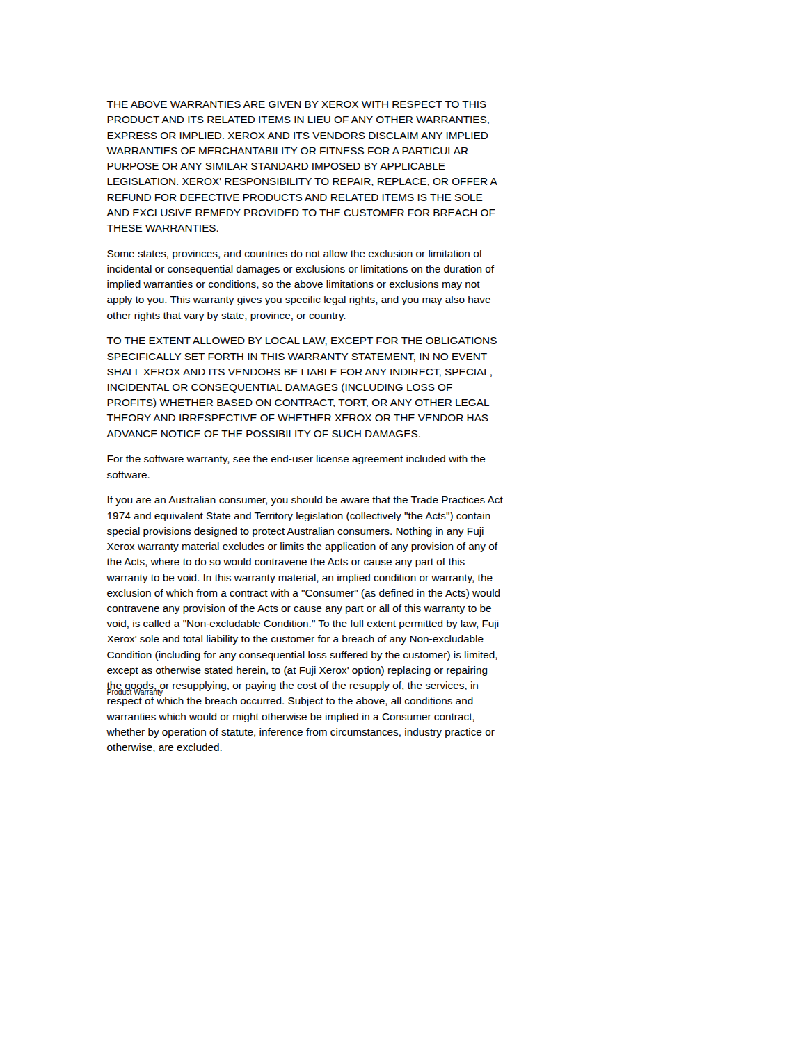THE ABOVE WARRANTIES ARE GIVEN BY XEROX WITH RESPECT TO THIS PRODUCT AND ITS RELATED ITEMS IN LIEU OF ANY OTHER WARRANTIES, EXPRESS OR IMPLIED. XEROX AND ITS VENDORS DISCLAIM ANY IMPLIED WARRANTIES OF MERCHANTABILITY OR FITNESS FOR A PARTICULAR PURPOSE OR ANY SIMILAR STANDARD IMPOSED BY APPLICABLE LEGISLATION. XEROX' RESPONSIBILITY TO REPAIR, REPLACE, OR OFFER A REFUND FOR DEFECTIVE PRODUCTS AND RELATED ITEMS IS THE SOLE AND EXCLUSIVE REMEDY PROVIDED TO THE CUSTOMER FOR BREACH OF THESE WARRANTIES.
Some states, provinces, and countries do not allow the exclusion or limitation of incidental or consequential damages or exclusions or limitations on the duration of implied warranties or conditions, so the above limitations or exclusions may not apply to you. This warranty gives you specific legal rights, and you may also have other rights that vary by state, province, or country.
TO THE EXTENT ALLOWED BY LOCAL LAW, EXCEPT FOR THE OBLIGATIONS SPECIFICALLY SET FORTH IN THIS WARRANTY STATEMENT, IN NO EVENT SHALL XEROX AND ITS VENDORS BE LIABLE FOR ANY INDIRECT, SPECIAL, INCIDENTAL OR CONSEQUENTIAL DAMAGES (INCLUDING LOSS OF PROFITS) WHETHER BASED ON CONTRACT, TORT, OR ANY OTHER LEGAL THEORY AND IRRESPECTIVE OF WHETHER XEROX OR THE VENDOR HAS ADVANCE NOTICE OF THE POSSIBILITY OF SUCH DAMAGES.
For the software warranty, see the end-user license agreement included with the software.
If you are an Australian consumer, you should be aware that the Trade Practices Act 1974 and equivalent State and Territory legislation (collectively "the Acts") contain special provisions designed to protect Australian consumers. Nothing in any Fuji Xerox warranty material excludes or limits the application of any provision of any of the Acts, where to do so would contravene the Acts or cause any part of this warranty to be void. In this warranty material, an implied condition or warranty, the exclusion of which from a contract with a "Consumer" (as defined in the Acts) would contravene any provision of the Acts or cause any part or all of this warranty to be void, is called a "Non-excludable Condition." To the full extent permitted by law, Fuji Xerox' sole and total liability to the customer for a breach of any Non-excludable Condition (including for any consequential loss suffered by the customer) is limited, except as otherwise stated herein, to (at Fuji Xerox' option) replacing or repairing the goods, or resupplying, or paying the cost of the resupply of, the services, in respect of which the breach occurred. Subject to the above, all conditions and warranties which would or might otherwise be implied in a Consumer contract, whether by operation of statute, inference from circumstances, industry practice or otherwise, are excluded.
Product Warranty